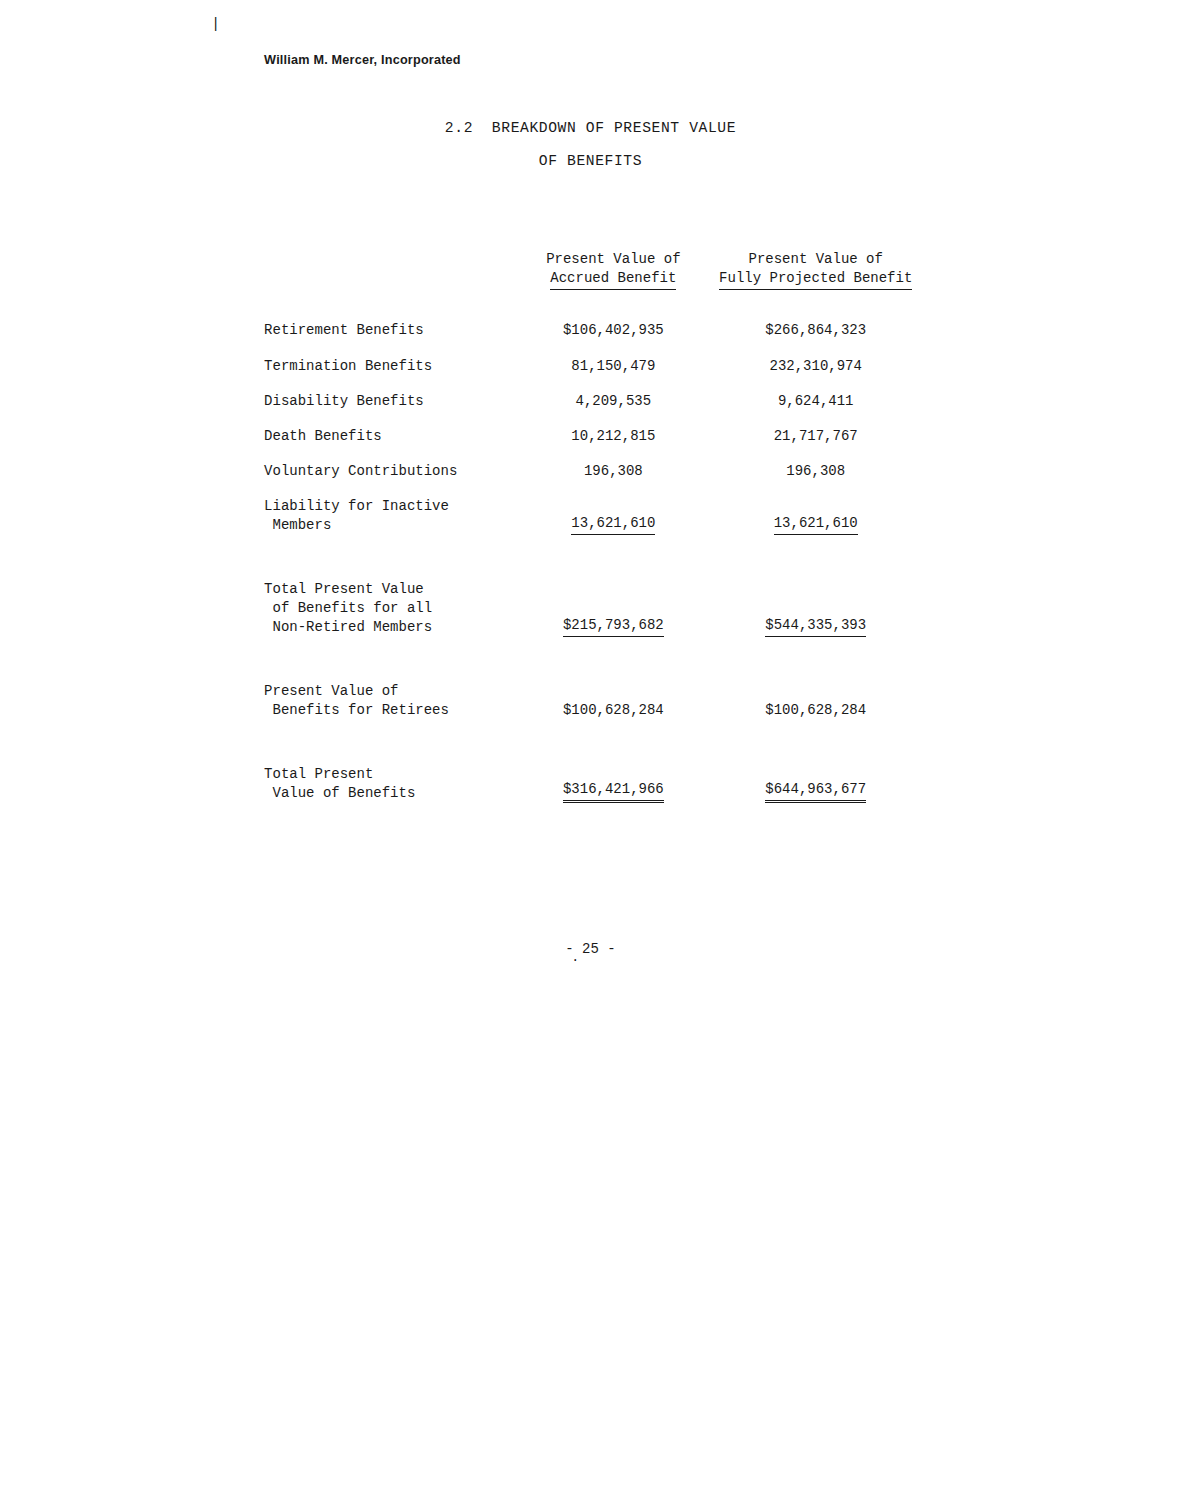|
William M. Mercer, Incorporated
2.2 BREAKDOWN OF PRESENT VALUE
OF BENEFITS
| | Present Value of Accrued Benefit | Present Value of Fully Projected Benefit |
| --- | --- | --- |
| Retirement Benefits | $106,402,935 | $266,864,323 |
| Termination Benefits | 81,150,479 | 232,310,974 |
| Disability Benefits | 4,209,535 | 9,624,411 |
| Death Benefits | 10,212,815 | 21,717,767 |
| Voluntary Contributions | 196,308 | 196,308 |
| Liability for Inactive Members | 13,621,610 | 13,621,610 |
| Total Present Value of Benefits for all Non-Retired Members | $215,793,682 | $544,335,393 |
| Present Value of Benefits for Retirees | $100,628,284 | $100,628,284 |
| Total Present Value of Benefits | $316,421,966 | $644,963,677 |
.
- 25 -